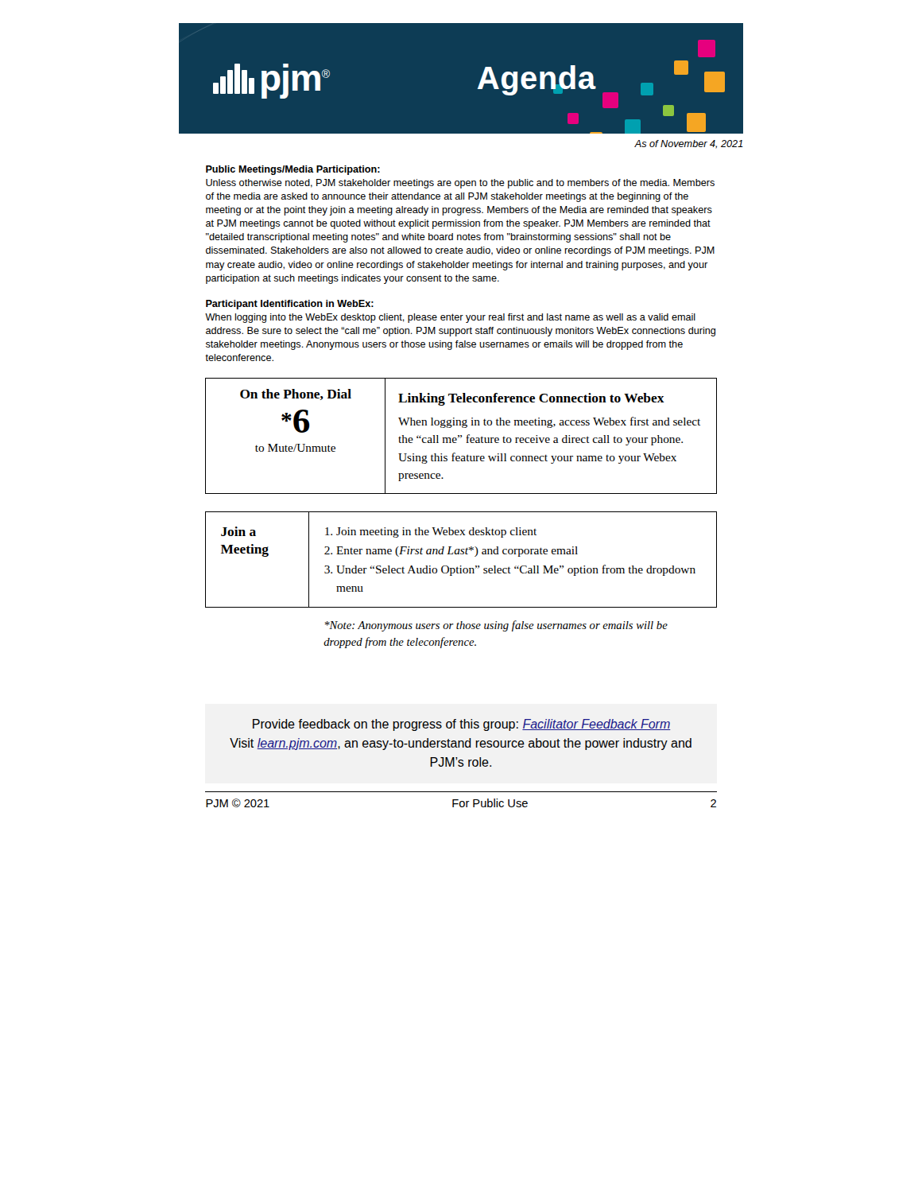pjm®
Agenda
As of November 4, 2021
Public Meetings/Media Participation:
Unless otherwise noted, PJM stakeholder meetings are open to the public and to members of the media. Members of the media are asked to announce their attendance at all PJM stakeholder meetings at the beginning of the meeting or at the point they join a meeting already in progress. Members of the Media are reminded that speakers at PJM meetings cannot be quoted without explicit permission from the speaker. PJM Members are reminded that "detailed transcriptional meeting notes" and white board notes from "brainstorming sessions" shall not be disseminated. Stakeholders are also not allowed to create audio, video or online recordings of PJM meetings. PJM may create audio, video or online recordings of stakeholder meetings for internal and training purposes, and your participation at such meetings indicates your consent to the same.
Participant Identification in WebEx:
When logging into the WebEx desktop client, please enter your real first and last name as well as a valid email address. Be sure to select the “call me” option. PJM support staff continuously monitors WebEx connections during stakeholder meetings. Anonymous users or those using false usernames or emails will be dropped from the teleconference.
On the Phone, Dial
*6
to Mute/Unmute
Linking Teleconference Connection to Webex When logging in to the meeting, access Webex first and select the “call me” feature to receive a direct call to your phone. Using this feature will connect your name to your Webex presence.
Join a
Meeting
Join meeting in the Webex desktop client
Enter name (First and Last*) and corporate email
Under “Select Audio Option” select “Call Me” option from the dropdown menu
*Note: Anonymous users or those using false usernames or emails will be
dropped from the teleconference.
Provide feedback on the progress of this group: Facilitator Feedback Form
Visit learn.pjm.com, an easy-to-understand resource about the power industry and PJM’s role.
PJM © 2021
For Public Use
2